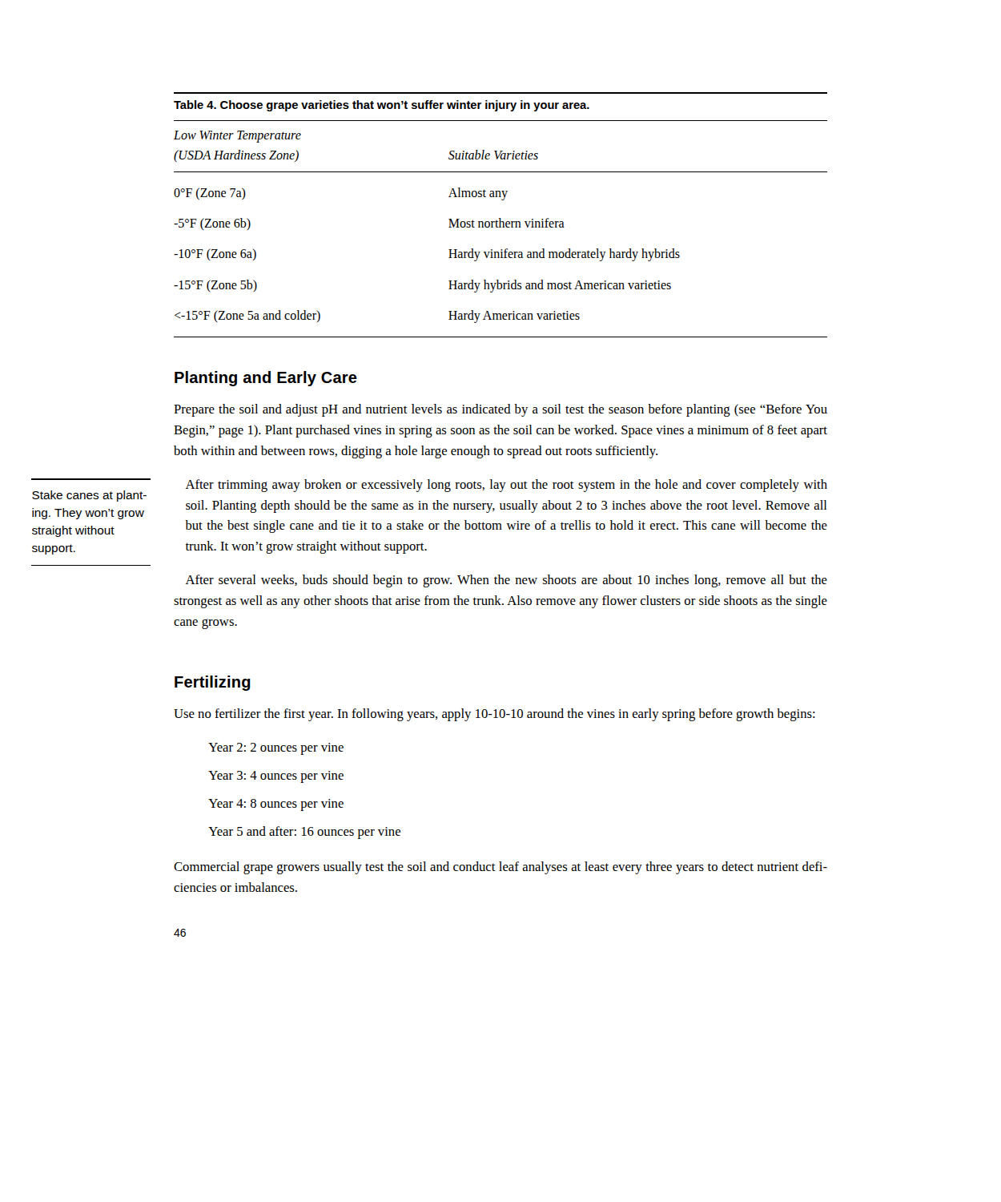Table 4. Choose grape varieties that won’t suffer winter injury in your area.
| Low Winter Temperature (USDA Hardiness Zone) | Suitable Varieties |
| --- | --- |
| 0°F (Zone 7a) | Almost any |
| -5°F (Zone 6b) | Most northern vinifera |
| -10°F (Zone 6a) | Hardy vinifera and moderately hardy hybrids |
| -15°F (Zone 5b) | Hardy hybrids and most American varieties |
| <-15°F (Zone 5a and colder) | Hardy American varieties |
Planting and Early Care
Prepare the soil and adjust pH and nutrient levels as indicated by a soil test the season before planting (see “Before You Begin,” page 1). Plant purchased vines in spring as soon as the soil can be worked. Space vines a minimum of 8 feet apart both within and between rows, digging a hole large enough to spread out roots sufficiently.
Stake canes at planting. They won’t grow straight without support.
After trimming away broken or excessively long roots, lay out the root system in the hole and cover completely with soil. Planting depth should be the same as in the nursery, usually about 2 to 3 inches above the root level. Remove all but the best single cane and tie it to a stake or the bottom wire of a trellis to hold it erect. This cane will become the trunk. It won’t grow straight without support.
After several weeks, buds should begin to grow. When the new shoots are about 10 inches long, remove all but the strongest as well as any other shoots that arise from the trunk. Also remove any flower clusters or side shoots as the single cane grows.
Fertilizing
Use no fertilizer the first year. In following years, apply 10-10-10 around the vines in early spring before growth begins:
Year 2: 2 ounces per vine
Year 3: 4 ounces per vine
Year 4: 8 ounces per vine
Year 5 and after: 16 ounces per vine
Commercial grape growers usually test the soil and conduct leaf analyses at least every three years to detect nutrient deficiencies or imbalances.
46